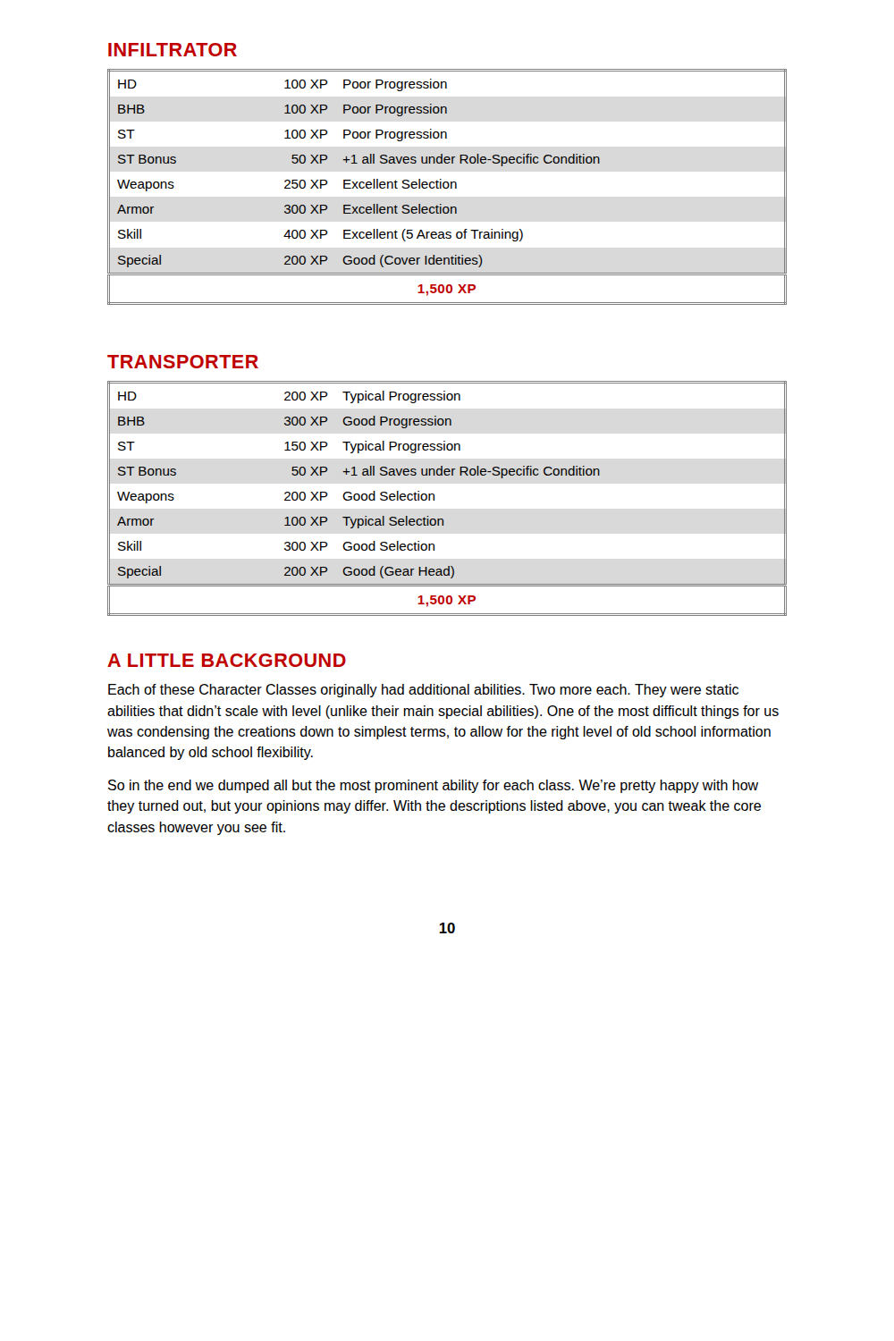Infiltrator
| HD | 100 XP | Poor Progression |
| BHB | 100 XP | Poor Progression |
| ST | 100 XP | Poor Progression |
| ST Bonus | 50 XP | +1 all Saves under Role-Specific Condition |
| Weapons | 250 XP | Excellent Selection |
| Armor | 300 XP | Excellent Selection |
| Skill | 400 XP | Excellent (5 Areas of Training) |
| Special | 200 XP | Good (Cover Identities) |
| 1,500 XP |
Transporter
| HD | 200 XP | Typical Progression |
| BHB | 300 XP | Good Progression |
| ST | 150 XP | Typical Progression |
| ST Bonus | 50 XP | +1 all Saves under Role-Specific Condition |
| Weapons | 200 XP | Good Selection |
| Armor | 100 XP | Typical Selection |
| Skill | 300 XP | Good Selection |
| Special | 200 XP | Good (Gear Head) |
| 1,500 XP |
A Little Background
Each of these Character Classes originally had additional abilities. Two more each. They were static abilities that didn’t scale with level (unlike their main special abilities). One of the most difficult things for us was condensing the creations down to simplest terms, to allow for the right level of old school information balanced by old school flexibility.
So in the end we dumped all but the most prominent ability for each class. We’re pretty happy with how they turned out, but your opinions may differ. With the descriptions listed above, you can tweak the core classes however you see fit.
10